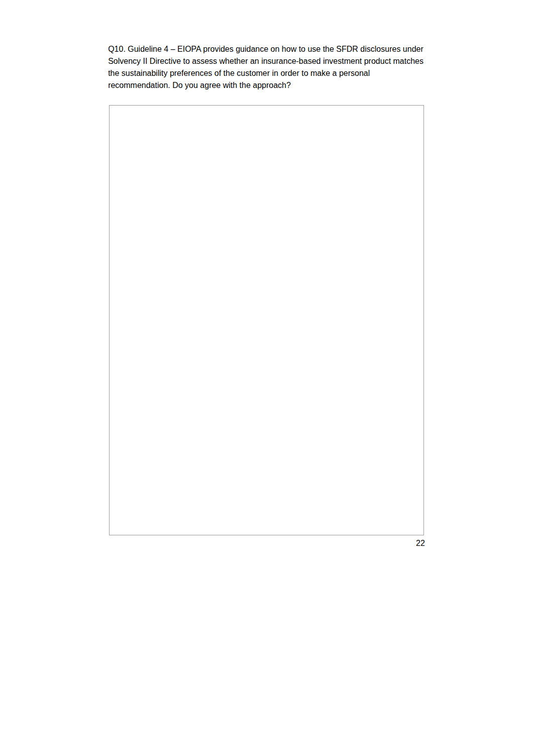Q10. Guideline 4 – EIOPA provides guidance on how to use the SFDR disclosures under Solvency II Directive to assess whether an insurance-based investment product matches the sustainability preferences of the customer in order to make a personal recommendation. Do you agree with the approach?
22